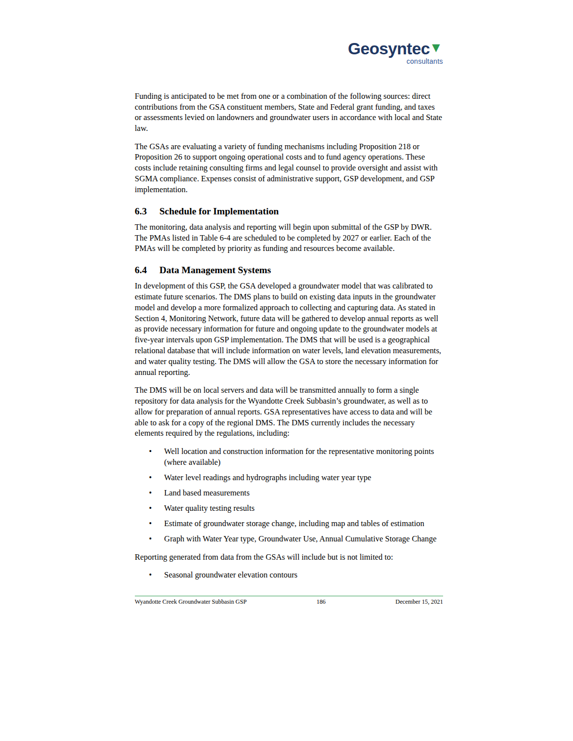Geosyntec►
consultants
Funding is anticipated to be met from one or a combination of the following sources: direct contributions from the GSA constituent members, State and Federal grant funding, and taxes or assessments levied on landowners and groundwater users in accordance with local and State law.
The GSAs are evaluating a variety of funding mechanisms including Proposition 218 or Proposition 26 to support ongoing operational costs and to fund agency operations. These costs include retaining consulting firms and legal counsel to provide oversight and assist with SGMA compliance. Expenses consist of administrative support, GSP development, and GSP implementation.
6.3 Schedule for Implementation
The monitoring, data analysis and reporting will begin upon submittal of the GSP by DWR. The PMAs listed in Table 6-4 are scheduled to be completed by 2027 or earlier. Each of the PMAs will be completed by priority as funding and resources become available.
6.4 Data Management Systems
In development of this GSP, the GSA developed a groundwater model that was calibrated to estimate future scenarios. The DMS plans to build on existing data inputs in the groundwater model and develop a more formalized approach to collecting and capturing data. As stated in Section 4, Monitoring Network, future data will be gathered to develop annual reports as well as provide necessary information for future and ongoing update to the groundwater models at five-year intervals upon GSP implementation. The DMS that will be used is a geographical relational database that will include information on water levels, land elevation measurements, and water quality testing. The DMS will allow the GSA to store the necessary information for annual reporting.
The DMS will be on local servers and data will be transmitted annually to form a single repository for data analysis for the Wyandotte Creek Subbasin’s groundwater, as well as to allow for preparation of annual reports. GSA representatives have access to data and will be able to ask for a copy of the regional DMS. The DMS currently includes the necessary elements required by the regulations, including:
Well location and construction information for the representative monitoring points (where available)
Water level readings and hydrographs including water year type
Land based measurements
Water quality testing results
Estimate of groundwater storage change, including map and tables of estimation
Graph with Water Year type, Groundwater Use, Annual Cumulative Storage Change
Reporting generated from data from the GSAs will include but is not limited to:
Seasonal groundwater elevation contours
Wyandotte Creek Groundwater Subbasin GSP
186
December 15, 2021